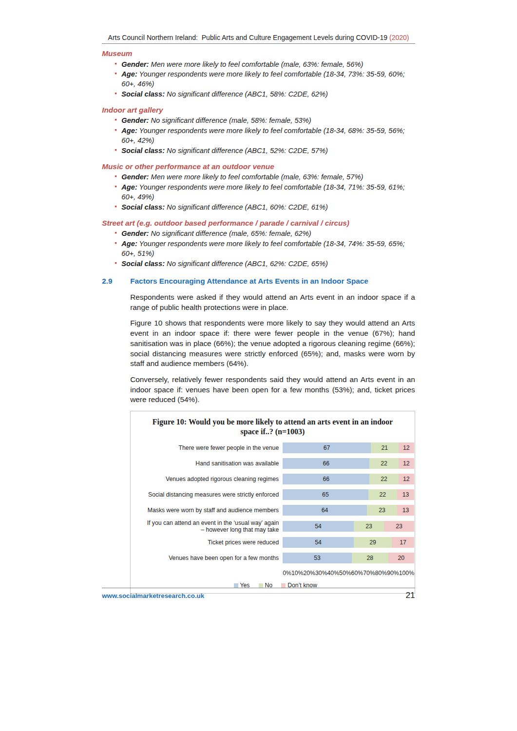Arts Council Northern Ireland: Public Arts and Culture Engagement Levels during COVID-19 (2020)
Museum
Gender: Men were more likely to feel comfortable (male, 63%: female, 56%)
Age: Younger respondents were more likely to feel comfortable (18-34, 73%: 35-59, 60%; 60+, 46%)
Social class: No significant difference (ABC1, 58%: C2DE, 62%)
Indoor art gallery
Gender: No significant difference (male, 58%: female, 53%)
Age: Younger respondents were more likely to feel comfortable (18-34, 68%: 35-59, 56%; 60+, 42%)
Social class: No significant difference (ABC1, 52%: C2DE, 57%)
Music or other performance at an outdoor venue
Gender: Men were more likely to feel comfortable (male, 63%: female, 57%)
Age: Younger respondents were more likely to feel comfortable (18-34, 71%: 35-59, 61%; 60+, 49%)
Social class: No significant difference (ABC1, 60%: C2DE, 61%)
Street art (e.g. outdoor based performance / parade / carnival / circus)
Gender: No significant difference (male, 65%: female, 62%)
Age: Younger respondents were more likely to feel comfortable (18-34, 74%: 35-59, 65%; 60+, 51%)
Social class: No significant difference (ABC1, 62%: C2DE, 65%)
2.9
Factors Encouraging Attendance at Arts Events in an Indoor Space
Respondents were asked if they would attend an Arts event in an indoor space if a range of public health protections were in place.
Figure 10 shows that respondents were more likely to say they would attend an Arts event in an indoor space if: there were fewer people in the venue (67%); hand sanitisation was in place (66%); the venue adopted a rigorous cleaning regime (66%); social distancing measures were strictly enforced (65%); and, masks were worn by staff and audience members (64%).
Conversely, relatively fewer respondents said they would attend an Arts event in an indoor space if: venues have been open for a few months (53%); and, ticket prices were reduced (54%).
Figure 10: Would you be more likely to attend an arts event in an indoor
space if..? (n=1003)
There were fewer people in the venue
67
21
12
Hand sanitisation was available
66
22
12
Venues adopted rigorous cleaning regimes
66
22
12
Social distancing measures were strictly enforced
65
22
13
Masks were worn by staff and audience members
64
23
13
If you can attend an event in the ‘usual way’ again
– however long that may take
54
23
23
Ticket prices were reduced
54
29
17
Venues have been open for a few months
53
28
20
0% 10% 20% 30% 40% 50% 60% 70% 80% 90% 100%
Yes
No
Don’t know
www.socialmarketresearch.co.uk
21